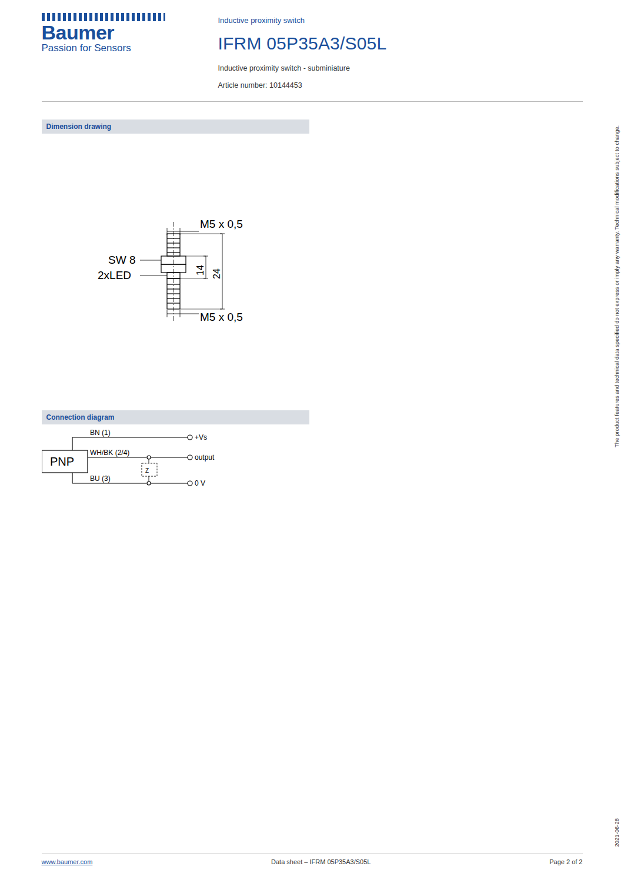Baumer
Passion for Sensors
Inductive proximity switch
IFRM 05P35A3/S05L
Inductive proximity switch - subminiature
Article number: 10144453
Dimension drawing
M5 x 0,5 M5 x 0,5 SW 8 2xLED 14 24
Connection diagram
PNP BN (1) WH/BK (2/4) BU (3) Z +Vs output 0 V
The product features and technical data specified do not express or imply any warranty. Technical modifications subject to change.
2021-06-28
www.baumer.com
Data sheet – IFRM 05P35A3/S05L
Page 2 of 2